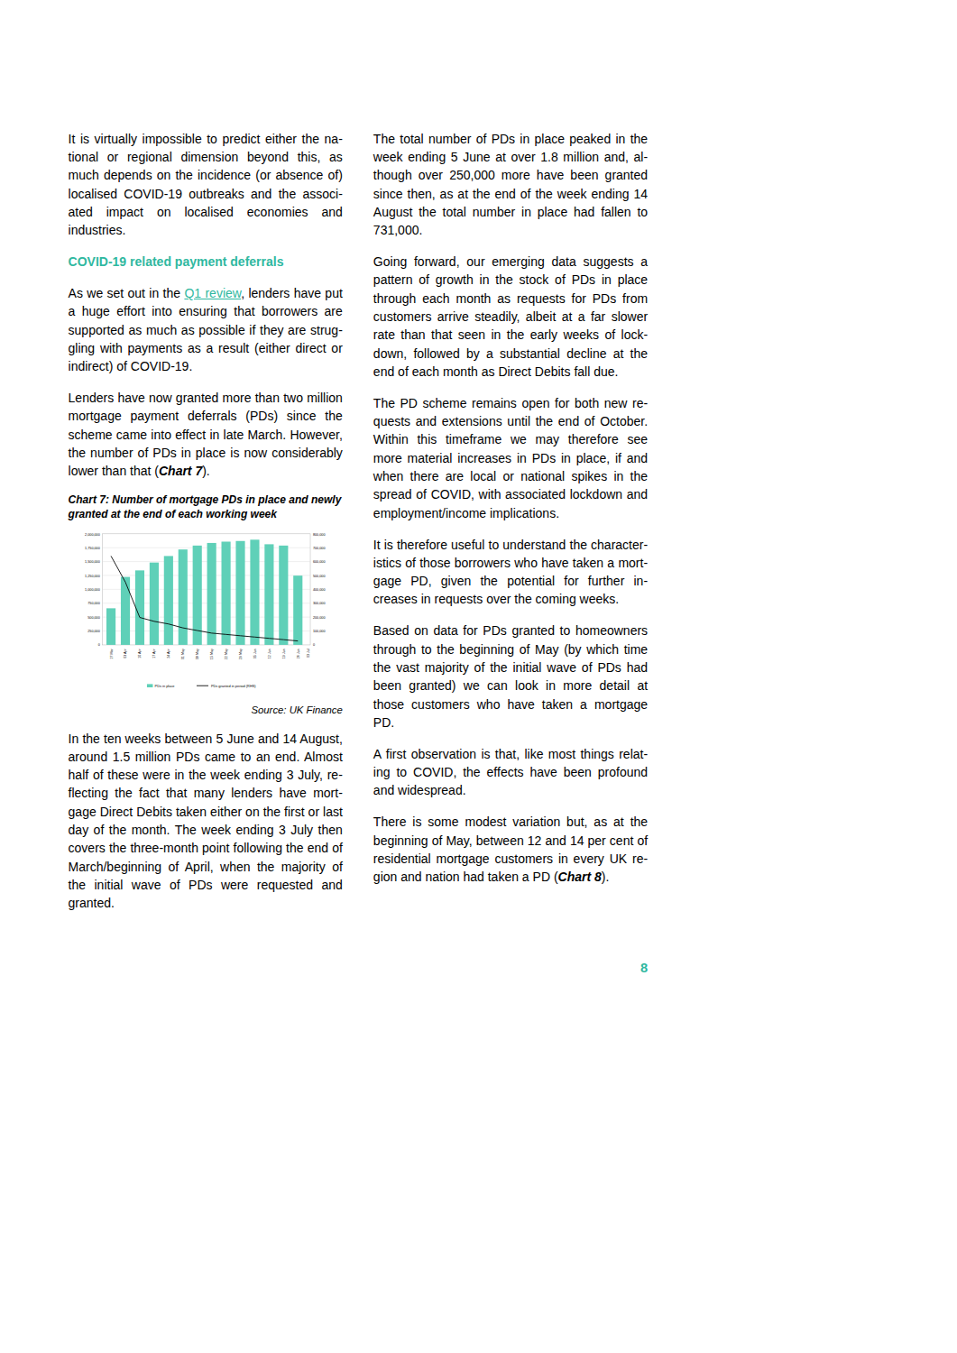It is virtually impossible to predict either the national or regional dimension beyond this, as much depends on the incidence (or absence of) localised COVID-19 outbreaks and the associated impact on localised economies and industries.
COVID-19 related payment deferrals
As we set out in the Q1 review, lenders have put a huge effort into ensuring that borrowers are supported as much as possible if they are struggling with payments as a result (either direct or indirect) of COVID-19.
Lenders have now granted more than two million mortgage payment deferrals (PDs) since the scheme came into effect in late March. However, the number of PDs in place is now considerably lower than that (Chart 7).
Chart 7: Number of mortgage PDs in place and newly granted at the end of each working week
2,000,000 1,750,000 1,500,000 1,250,000 1,000,000 750,000 500,000 250,000 0 800,000 700,000 600,000 500,000 400,000 300,000 200,000 100,000 0 27 Mar 03 Apr 10 Apr 17 Apr 24 Apr 01 May 08 May 15 May 22 May 29 May 05 Jun 12 Jun 19 Jun 26 Jun 03 Jul PDs in place PDs granted in period (RHS)
Source: UK Finance
In the ten weeks between 5 June and 14 August, around 1.5 million PDs came to an end. Almost half of these were in the week ending 3 July, reflecting the fact that many lenders have mortgage Direct Debits taken either on the first or last day of the month. The week ending 3 July then covers the three-month point following the end of March/beginning of April, when the majority of the initial wave of PDs were requested and granted.
The total number of PDs in place peaked in the week ending 5 June at over 1.8 million and, although over 250,000 more have been granted since then, as at the end of the week ending 14 August the total number in place had fallen to 731,000.
Going forward, our emerging data suggests a pattern of growth in the stock of PDs in place through each month as requests for PDs from customers arrive steadily, albeit at a far slower rate than that seen in the early weeks of lockdown, followed by a substantial decline at the end of each month as Direct Debits fall due.
The PD scheme remains open for both new requests and extensions until the end of October. Within this timeframe we may therefore see more material increases in PDs in place, if and when there are local or national spikes in the spread of COVID, with associated lockdown and employment/income implications.
It is therefore useful to understand the characteristics of those borrowers who have taken a mortgage PD, given the potential for further increases in requests over the coming weeks.
Based on data for PDs granted to homeowners through to the beginning of May (by which time the vast majority of the initial wave of PDs had been granted) we can look in more detail at those customers who have taken a mortgage PD.
A first observation is that, like most things relating to COVID, the effects have been profound and widespread.
There is some modest variation but, as at the beginning of May, between 12 and 14 per cent of residential mortgage customers in every UK region and nation had taken a PD (Chart 8).
8